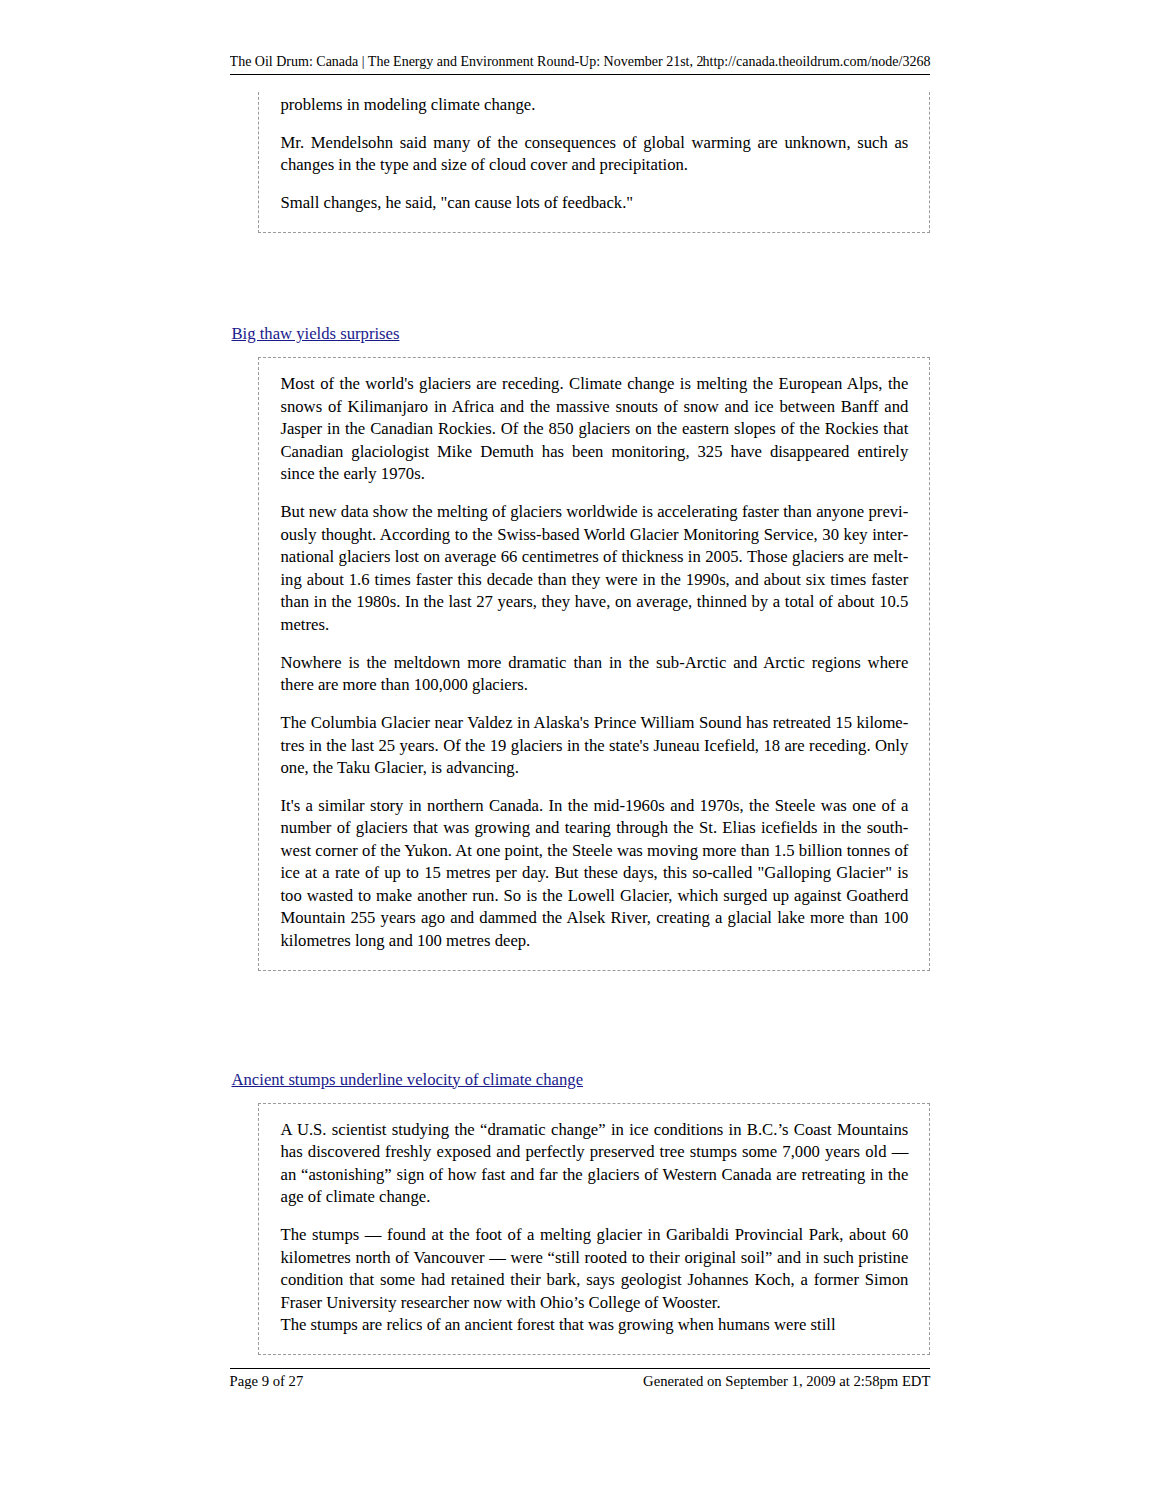The Oil Drum: Canada | The Energy and Environment Round-Up: November 21st, 2007 http://canada.theoildrum.com/node/3268
problems in modeling climate change.
Mr. Mendelsohn said many of the consequences of global warming are unknown, such as changes in the type and size of cloud cover and precipitation.
Small changes, he said, "can cause lots of feedback."
Big thaw yields surprises
Most of the world's glaciers are receding. Climate change is melting the European Alps, the snows of Kilimanjaro in Africa and the massive snouts of snow and ice between Banff and Jasper in the Canadian Rockies. Of the 850 glaciers on the eastern slopes of the Rockies that Canadian glaciologist Mike Demuth has been monitoring, 325 have disappeared entirely since the early 1970s.
But new data show the melting of glaciers worldwide is accelerating faster than anyone previously thought. According to the Swiss-based World Glacier Monitoring Service, 30 key international glaciers lost on average 66 centimetres of thickness in 2005. Those glaciers are melting about 1.6 times faster this decade than they were in the 1990s, and about six times faster than in the 1980s. In the last 27 years, they have, on average, thinned by a total of about 10.5 metres.
Nowhere is the meltdown more dramatic than in the sub-Arctic and Arctic regions where there are more than 100,000 glaciers.
The Columbia Glacier near Valdez in Alaska's Prince William Sound has retreated 15 kilometres in the last 25 years. Of the 19 glaciers in the state's Juneau Icefield, 18 are receding. Only one, the Taku Glacier, is advancing.
It's a similar story in northern Canada. In the mid-1960s and 1970s, the Steele was one of a number of glaciers that was growing and tearing through the St. Elias icefields in the southwest corner of the Yukon. At one point, the Steele was moving more than 1.5 billion tonnes of ice at a rate of up to 15 metres per day. But these days, this so-called "Galloping Glacier" is too wasted to make another run. So is the Lowell Glacier, which surged up against Goatherd Mountain 255 years ago and dammed the Alsek River, creating a glacial lake more than 100 kilometres long and 100 metres deep.
Ancient stumps underline velocity of climate change
A U.S. scientist studying the “dramatic change” in ice conditions in B.C.’s Coast Mountains has discovered freshly exposed and perfectly preserved tree stumps some 7,000 years old — an “astonishing” sign of how fast and far the glaciers of Western Canada are retreating in the age of climate change.
The stumps — found at the foot of a melting glacier in Garibaldi Provincial Park, about 60 kilometres north of Vancouver — were “still rooted to their original soil” and in such pristine condition that some had retained their bark, says geologist Johannes Koch, a former Simon Fraser University researcher now with Ohio’s College of Wooster.
The stumps are relics of an ancient forest that was growing when humans were still
Page 9 of 27 Generated on September 1, 2009 at 2:58pm EDT